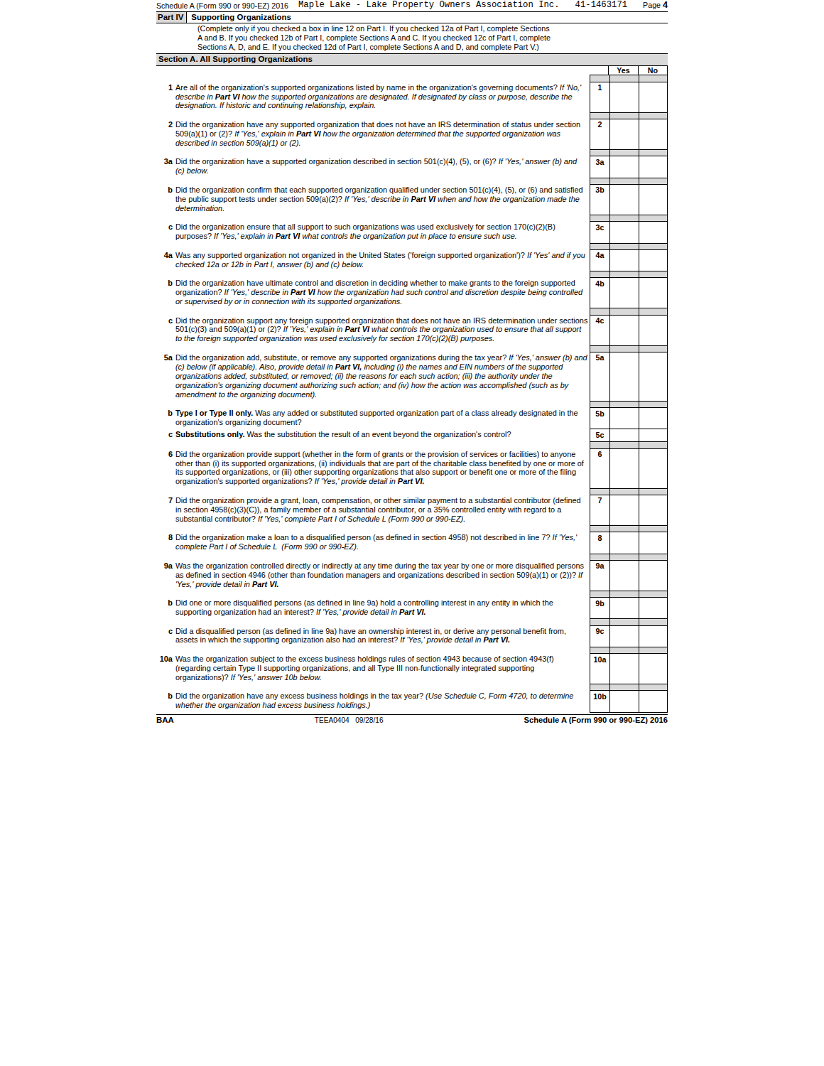Schedule A (Form 990 or 990-EZ) 2016
Maple Lake - Lake Property Owners Association Inc. 41-1463171
Page 4
Part IV
Supporting Organizations
(Complete only if you checked a box in line 12 on Part I. If you checked 12a of Part I, complete Sections
A and B. If you checked 12b of Part I, complete Sections A and C. If you checked 12c of Part I, complete
Sections A, D, and E. If you checked 12d of Part I, complete Sections A and D, and complete Part V.)
Section A. All Supporting Organizations
Yes
No
| 1 | Are all of the organization's supported organizations listed by name in the organization's governing documents? If 'No,' describe in Part VI how the supported organizations are designated. If designated by class or purpose, describe the designation. If historic and continuing relationship, explain. | 1 | | |
| 2 | Did the organization have any supported organization that does not have an IRS determination of status under section 509(a)(1) or (2)? If 'Yes,' explain in Part VI how the organization determined that the supported organization was described in section 509(a)(1) or (2). | 2 | | |
| 3a | Did the organization have a supported organization described in section 501(c)(4), (5), or (6)? If 'Yes,' answer (b) and (c) below. | 3a | | |
| b | Did the organization confirm that each supported organization qualified under section 501(c)(4), (5), or (6) and satisfied the public support tests under section 509(a)(2)? If 'Yes,' describe in Part VI when and how the organization made the determination. | 3b | | |
| c | Did the organization ensure that all support to such organizations was used exclusively for section 170(c)(2)(B) purposes? If 'Yes,' explain in Part VI what controls the organization put in place to ensure such use. | 3c | | |
| 4a | Was any supported organization not organized in the United States ('foreign supported organization')? If 'Yes' and if you checked 12a or 12b in Part I, answer (b) and (c) below. | 4a | | |
| b | Did the organization have ultimate control and discretion in deciding whether to make grants to the foreign supported organization? If 'Yes,' describe in Part VI how the organization had such control and discretion despite being controlled or supervised by or in connection with its supported organizations. | 4b | | |
| c | Did the organization support any foreign supported organization that does not have an IRS determination under sections 501(c)(3) and 509(a)(1) or (2)? If 'Yes,' explain in Part VI what controls the organization used to ensure that all support to the foreign supported organization was used exclusively for section 170(c)(2)(B) purposes. | 4c | | |
| 5a | Did the organization add, substitute, or remove any supported organizations during the tax year? If 'Yes,' answer (b) and (c) below (if applicable). Also, provide detail in Part VI, including (i) the names and EIN numbers of the supported organizations added, substituted, or removed; (ii) the reasons for each such action; (iii) the authority under the organization's organizing document authorizing such action; and (iv) how the action was accomplished (such as by amendment to the organizing document). | 5a | | |
| b | Type I or Type II only. Was any added or substituted supported organization part of a class already designated in the organization's organizing document? | 5b | | |
| c | Substitutions only. Was the substitution the result of an event beyond the organization's control? | 5c | | |
| 6 | Did the organization provide support (whether in the form of grants or the provision of services or facilities) to anyone other than (i) its supported organizations, (ii) individuals that are part of the charitable class benefited by one or more of its supported organizations, or (iii) other supporting organizations that also support or benefit one or more of the filing organization's supported organizations? If 'Yes,' provide detail in Part VI. | 6 | | |
| 7 | Did the organization provide a grant, loan, compensation, or other similar payment to a substantial contributor (defined in section 4958(c)(3)(C)), a family member of a substantial contributor, or a 35% controlled entity with regard to a substantial contributor? If 'Yes,' complete Part I of Schedule L (Form 990 or 990-EZ). | 7 | | |
| 8 | Did the organization make a loan to a disqualified person (as defined in section 4958) not described in line 7? If 'Yes,' complete Part I of Schedule L (Form 990 or 990-EZ). | 8 | | |
| 9a | Was the organization controlled directly or indirectly at any time during the tax year by one or more disqualified persons as defined in section 4946 (other than foundation managers and organizations described in section 509(a)(1) or (2))? If 'Yes,' provide detail in Part VI. | 9a | | |
| b | Did one or more disqualified persons (as defined in line 9a) hold a controlling interest in any entity in which the supporting organization had an interest? If 'Yes,' provide detail in Part VI. | 9b | | |
| c | Did a disqualified person (as defined in line 9a) have an ownership interest in, or derive any personal benefit from, assets in which the supporting organization also had an interest? If 'Yes,' provide detail in Part VI. | 9c | | |
| 10a | Was the organization subject to the excess business holdings rules of section 4943 because of section 4943(f) (regarding certain Type II supporting organizations, and all Type III non-functionally integrated supporting organizations)? If 'Yes,' answer 10b below. | 10a | | |
| b | Did the organization have any excess business holdings in the tax year? (Use Schedule C, Form 4720, to determine whether the organization had excess business holdings.) | 10b | | |
BAA
TEEA0404 09/28/16
Schedule A (Form 990 or 990-EZ) 2016